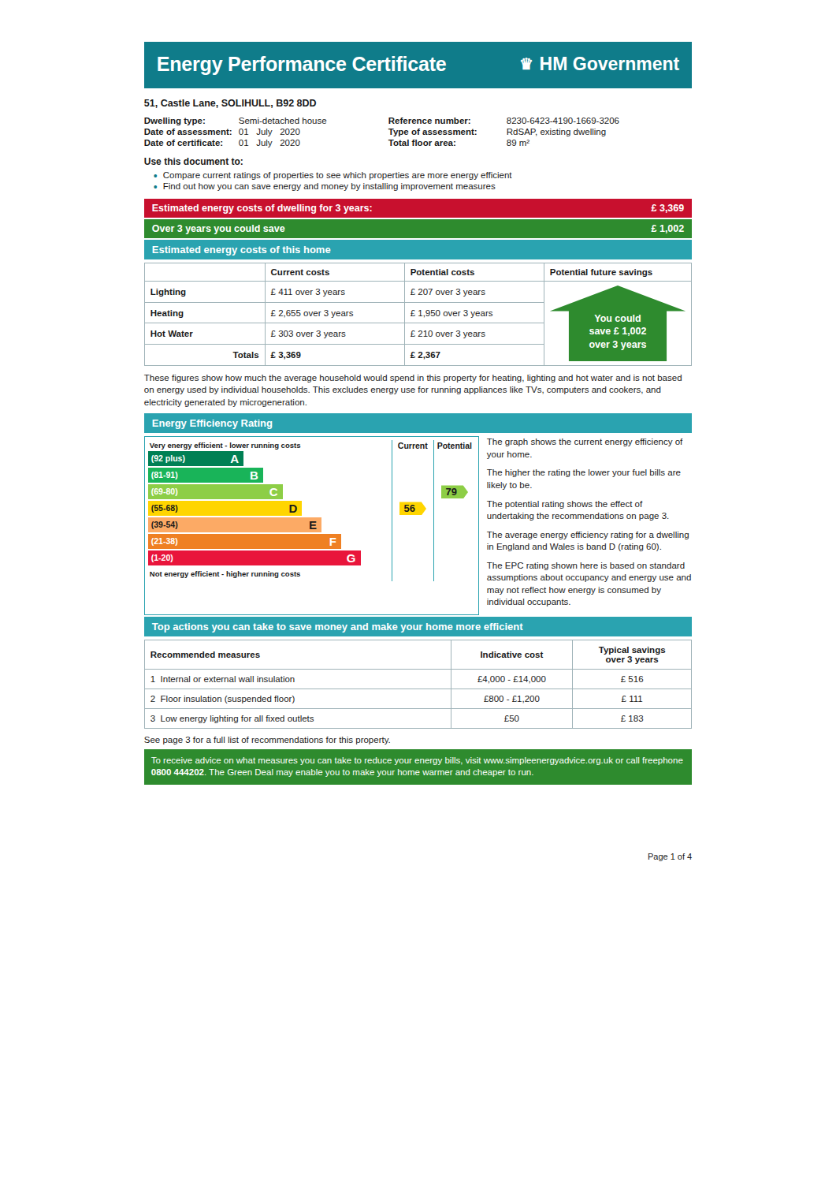Energy Performance Certificate
♛HM Government
51, Castle Lane, SOLIHULL, B92 8DD
| Dwelling type: | Semi-detached house | Reference number: | 8230-6423-4190-1669-3206 |
| Date of assessment: | 01 July 2020 | Type of assessment: | RdSAP, existing dwelling |
| Date of certificate: | 01 July 2020 | Total floor area: | 89 m² |
Use this document to:
Compare current ratings of properties to see which properties are more energy efficient
Find out how you can save energy and money by installing improvement measures
Estimated energy costs of dwelling for 3 years: £ 3,369
Over 3 years you could save £ 1,002
Estimated energy costs of this home
| | Current costs | Potential costs | Potential future savings |
| --- | --- | --- | --- |
| Lighting | £ 411 over 3 years | £ 207 over 3 years | You could save £ 1,002 over 3 years |
| Heating | £ 2,655 over 3 years | £ 1,950 over 3 years |
| Hot Water | £ 303 over 3 years | £ 210 over 3 years |
| Totals | £ 3,369 | £ 2,367 |
These figures show how much the average household would spend in this property for heating, lighting and hot water and is not based on energy used by individual households. This excludes energy use for running appliances like TVs, computers and cookers, and electricity generated by microgeneration.
Energy Efficiency Rating
| Very energy efficient - lower running costs | Current | Potential |
| (92 plus) A | | |
| (81-91) B | | |
| (69-80) C | | 79 |
| (55-68) D | 56 | |
| (39-54) E | | |
| (21-38) F | | |
| (1-20) G | | |
| Not energy efficient - higher running costs | | |
The graph shows the current energy efficiency of your home.
The higher the rating the lower your fuel bills are likely to be.
The potential rating shows the effect of undertaking the recommendations on page 3.
The average energy efficiency rating for a dwelling in England and Wales is band D (rating 60).
The EPC rating shown here is based on standard assumptions about occupancy and energy use and may not reflect how energy is consumed by individual occupants.
Top actions you can take to save money and make your home more efficient
| Recommended measures | Indicative cost | Typical savings over 3 years |
| --- | --- | --- |
| 1 Internal or external wall insulation | £4,000 - £14,000 | £ 516 |
| 2 Floor insulation (suspended floor) | £800 - £1,200 | £ 111 |
| 3 Low energy lighting for all fixed outlets | £50 | £ 183 |
See page 3 for a full list of recommendations for this property.
To receive advice on what measures you can take to reduce your energy bills, visit www.simpleenergyadvice.org.uk or call freephone 0800 444202. The Green Deal may enable you to make your home warmer and cheaper to run.
Page 1 of 4